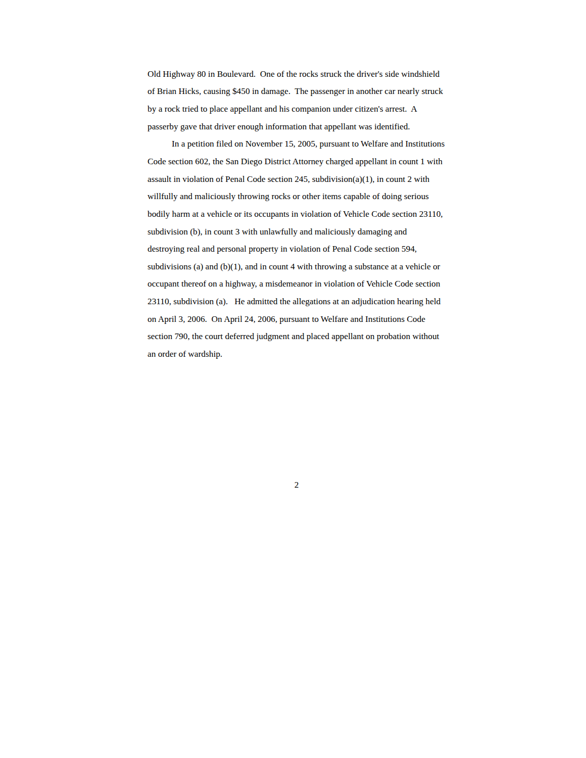Old Highway 80 in Boulevard. One of the rocks struck the driver's side windshield of Brian Hicks, causing $450 in damage. The passenger in another car nearly struck by a rock tried to place appellant and his companion under citizen's arrest. A passerby gave that driver enough information that appellant was identified.
In a petition filed on November 15, 2005, pursuant to Welfare and Institutions Code section 602, the San Diego District Attorney charged appellant in count 1 with assault in violation of Penal Code section 245, subdivision(a)(1), in count 2 with willfully and maliciously throwing rocks or other items capable of doing serious bodily harm at a vehicle or its occupants in violation of Vehicle Code section 23110, subdivision (b), in count 3 with unlawfully and maliciously damaging and destroying real and personal property in violation of Penal Code section 594, subdivisions (a) and (b)(1), and in count 4 with throwing a substance at a vehicle or occupant thereof on a highway, a misdemeanor in violation of Vehicle Code section 23110, subdivision (a). He admitted the allegations at an adjudication hearing held on April 3, 2006. On April 24, 2006, pursuant to Welfare and Institutions Code section 790, the court deferred judgment and placed appellant on probation without an order of wardship.
2